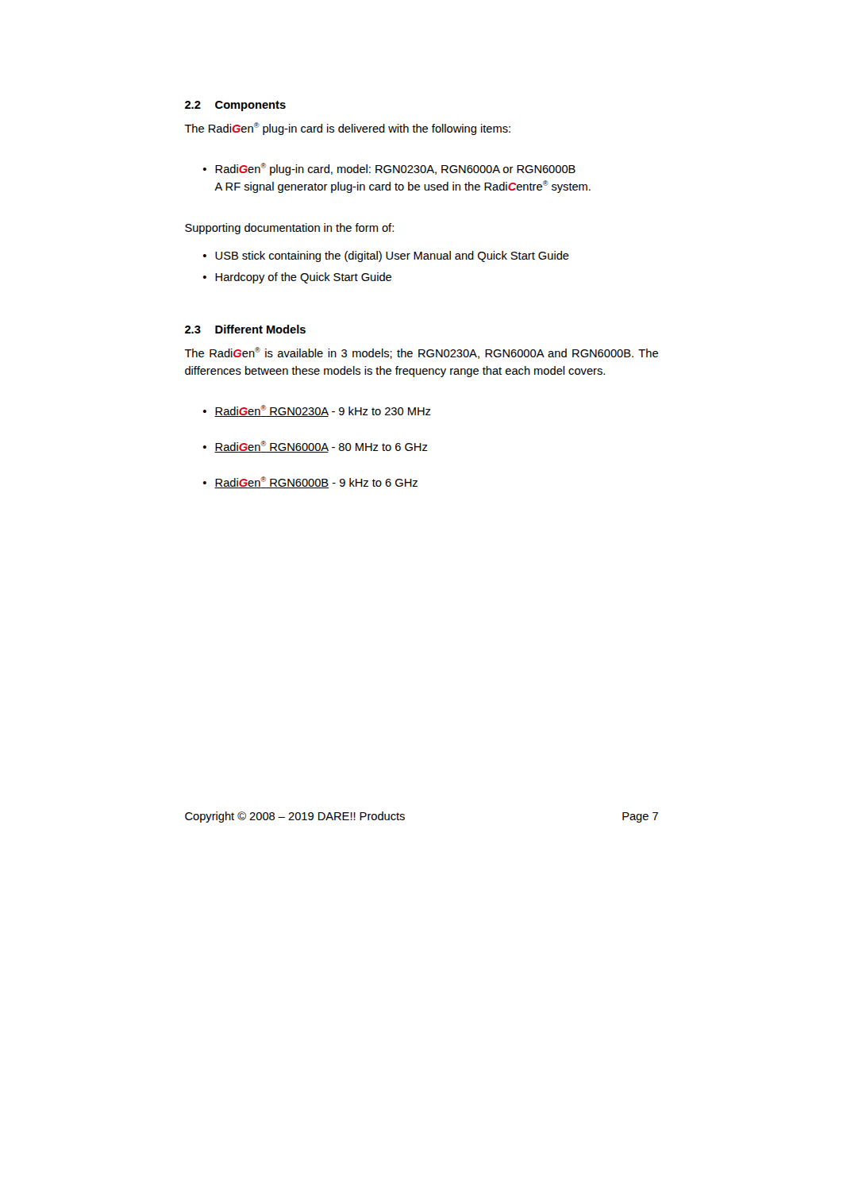2.2 Components
The RadiGen® plug-in card is delivered with the following items:
RadiGen® plug-in card, model: RGN0230A, RGN6000A or RGN6000B A RF signal generator plug-in card to be used in the RadiCentre® system.
Supporting documentation in the form of:
USB stick containing the (digital) User Manual and Quick Start Guide
Hardcopy of the Quick Start Guide
2.3 Different Models
The RadiGen® is available in 3 models; the RGN0230A, RGN6000A and RGN6000B. The differences between these models is the frequency range that each model covers.
RadiGen® RGN0230A - 9 kHz to 230 MHz
RadiGen® RGN6000A - 80 MHz to 6 GHz
RadiGen® RGN6000B - 9 kHz to 6 GHz
Copyright © 2008 – 2019 DARE!! Products Page 7